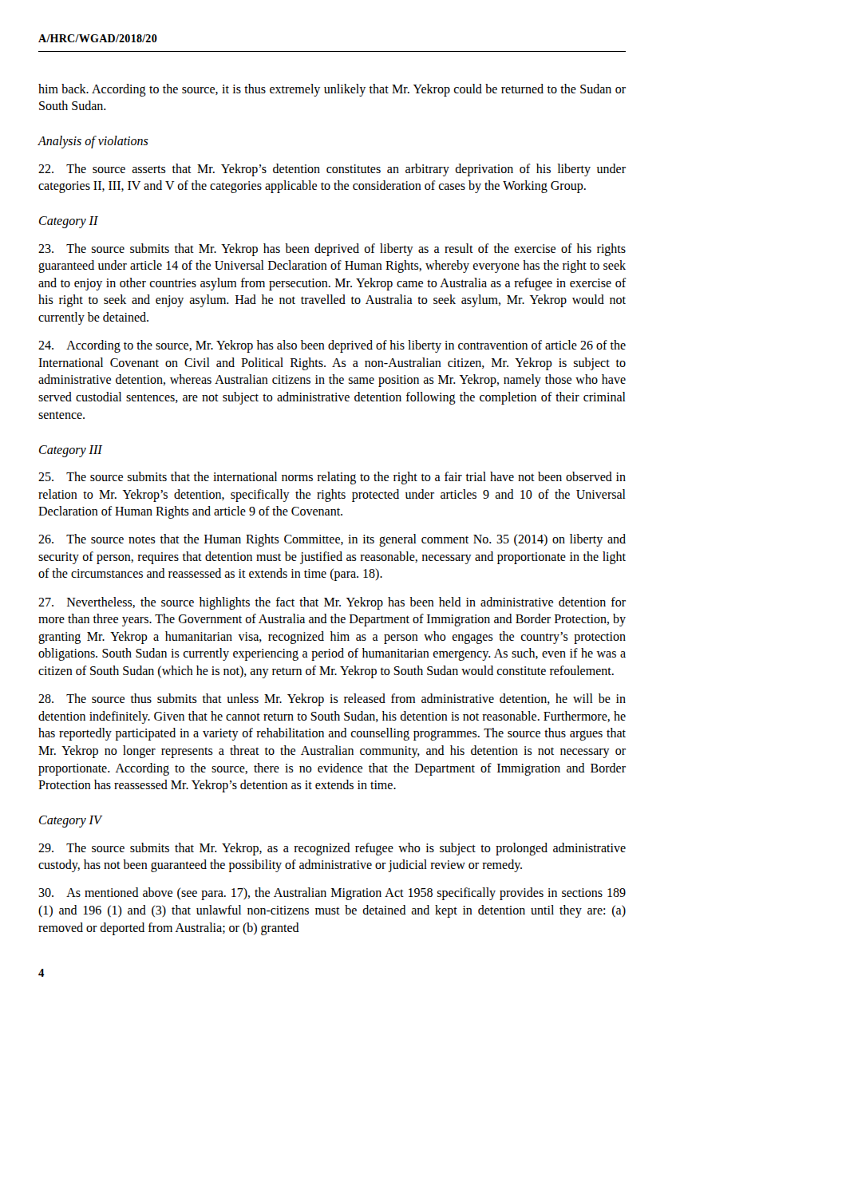A/HRC/WGAD/2018/20
him back. According to the source, it is thus extremely unlikely that Mr. Yekrop could be returned to the Sudan or South Sudan.
Analysis of violations
22. The source asserts that Mr. Yekrop’s detention constitutes an arbitrary deprivation of his liberty under categories II, III, IV and V of the categories applicable to the consideration of cases by the Working Group.
Category II
23. The source submits that Mr. Yekrop has been deprived of liberty as a result of the exercise of his rights guaranteed under article 14 of the Universal Declaration of Human Rights, whereby everyone has the right to seek and to enjoy in other countries asylum from persecution. Mr. Yekrop came to Australia as a refugee in exercise of his right to seek and enjoy asylum. Had he not travelled to Australia to seek asylum, Mr. Yekrop would not currently be detained.
24. According to the source, Mr. Yekrop has also been deprived of his liberty in contravention of article 26 of the International Covenant on Civil and Political Rights. As a non-Australian citizen, Mr. Yekrop is subject to administrative detention, whereas Australian citizens in the same position as Mr. Yekrop, namely those who have served custodial sentences, are not subject to administrative detention following the completion of their criminal sentence.
Category III
25. The source submits that the international norms relating to the right to a fair trial have not been observed in relation to Mr. Yekrop’s detention, specifically the rights protected under articles 9 and 10 of the Universal Declaration of Human Rights and article 9 of the Covenant.
26. The source notes that the Human Rights Committee, in its general comment No. 35 (2014) on liberty and security of person, requires that detention must be justified as reasonable, necessary and proportionate in the light of the circumstances and reassessed as it extends in time (para. 18).
27. Nevertheless, the source highlights the fact that Mr. Yekrop has been held in administrative detention for more than three years. The Government of Australia and the Department of Immigration and Border Protection, by granting Mr. Yekrop a humanitarian visa, recognized him as a person who engages the country’s protection obligations. South Sudan is currently experiencing a period of humanitarian emergency. As such, even if he was a citizen of South Sudan (which he is not), any return of Mr. Yekrop to South Sudan would constitute refoulement.
28. The source thus submits that unless Mr. Yekrop is released from administrative detention, he will be in detention indefinitely. Given that he cannot return to South Sudan, his detention is not reasonable. Furthermore, he has reportedly participated in a variety of rehabilitation and counselling programmes. The source thus argues that Mr. Yekrop no longer represents a threat to the Australian community, and his detention is not necessary or proportionate. According to the source, there is no evidence that the Department of Immigration and Border Protection has reassessed Mr. Yekrop’s detention as it extends in time.
Category IV
29. The source submits that Mr. Yekrop, as a recognized refugee who is subject to prolonged administrative custody, has not been guaranteed the possibility of administrative or judicial review or remedy.
30. As mentioned above (see para. 17), the Australian Migration Act 1958 specifically provides in sections 189 (1) and 196 (1) and (3) that unlawful non-citizens must be detained and kept in detention until they are: (a) removed or deported from Australia; or (b) granted
4